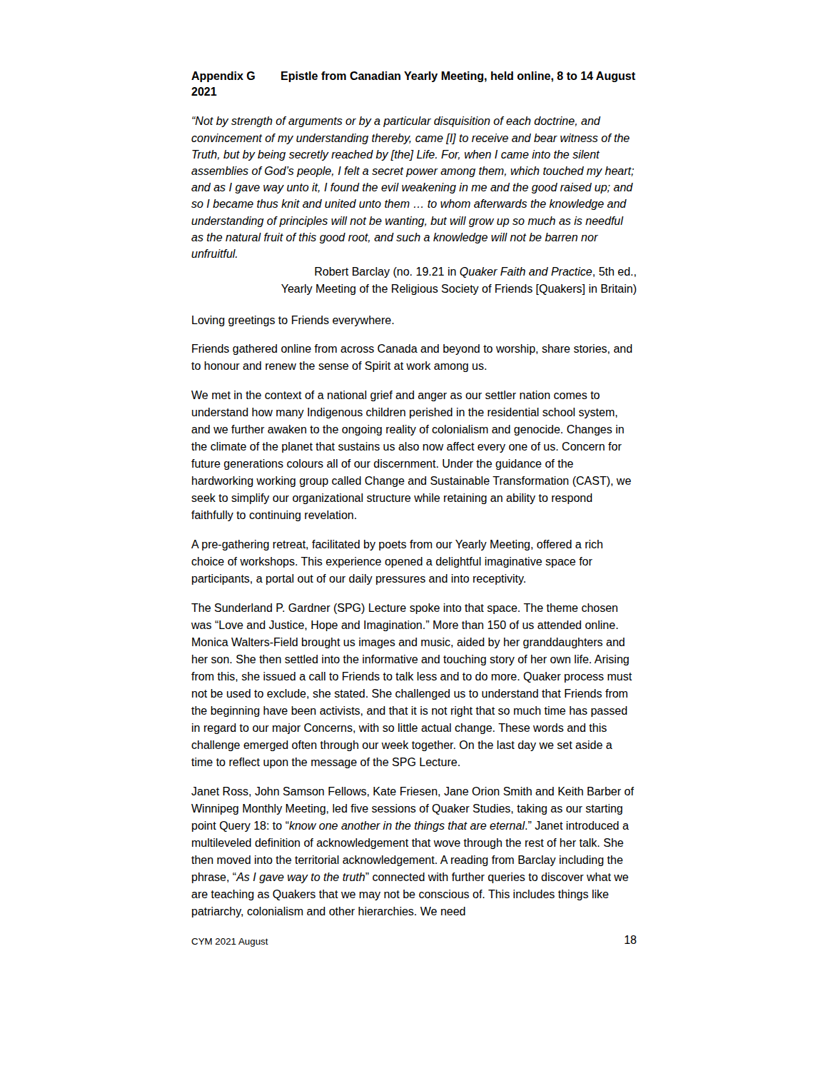Appendix G Epistle from Canadian Yearly Meeting, held online, 8 to 14 August 2021
“Not by strength of arguments or by a particular disquisition of each doctrine, and convincement of my understanding thereby, came [I] to receive and bear witness of the Truth, but by being secretly reached by [the] Life. For, when I came into the silent assemblies of God’s people, I felt a secret power among them, which touched my heart; and as I gave way unto it, I found the evil weakening in me and the good raised up; and so I became thus knit and united unto them … to whom afterwards the knowledge and understanding of principles will not be wanting, but will grow up so much as is needful as the natural fruit of this good root, and such a knowledge will not be barren nor unfruitful.
Robert Barclay (no. 19.21 in Quaker Faith and Practice, 5th ed.,
Yearly Meeting of the Religious Society of Friends [Quakers] in Britain)
Loving greetings to Friends everywhere.
Friends gathered online from across Canada and beyond to worship, share stories, and to honour and renew the sense of Spirit at work among us.
We met in the context of a national grief and anger as our settler nation comes to understand how many Indigenous children perished in the residential school system, and we further awaken to the ongoing reality of colonialism and genocide. Changes in the climate of the planet that sustains us also now affect every one of us. Concern for future generations colours all of our discernment. Under the guidance of the hardworking working group called Change and Sustainable Transformation (CAST), we seek to simplify our organizational structure while retaining an ability to respond faithfully to continuing revelation.
A pre-gathering retreat, facilitated by poets from our Yearly Meeting, offered a rich choice of workshops. This experience opened a delightful imaginative space for participants, a portal out of our daily pressures and into receptivity.
The Sunderland P. Gardner (SPG) Lecture spoke into that space. The theme chosen was “Love and Justice, Hope and Imagination.” More than 150 of us attended online. Monica Walters-Field brought us images and music, aided by her granddaughters and her son. She then settled into the informative and touching story of her own life. Arising from this, she issued a call to Friends to talk less and to do more. Quaker process must not be used to exclude, she stated. She challenged us to understand that Friends from the beginning have been activists, and that it is not right that so much time has passed in regard to our major Concerns, with so little actual change. These words and this challenge emerged often through our week together. On the last day we set aside a time to reflect upon the message of the SPG Lecture.
Janet Ross, John Samson Fellows, Kate Friesen, Jane Orion Smith and Keith Barber of Winnipeg Monthly Meeting, led five sessions of Quaker Studies, taking as our starting point Query 18: to “know one another in the things that are eternal.” Janet introduced a multileveled definition of acknowledgement that wove through the rest of her talk. She then moved into the territorial acknowledgement. A reading from Barclay including the phrase, “As I gave way to the truth” connected with further queries to discover what we are teaching as Quakers that we may not be conscious of. This includes things like patriarchy, colonialism and other hierarchies. We need
CYM 2021 August
18